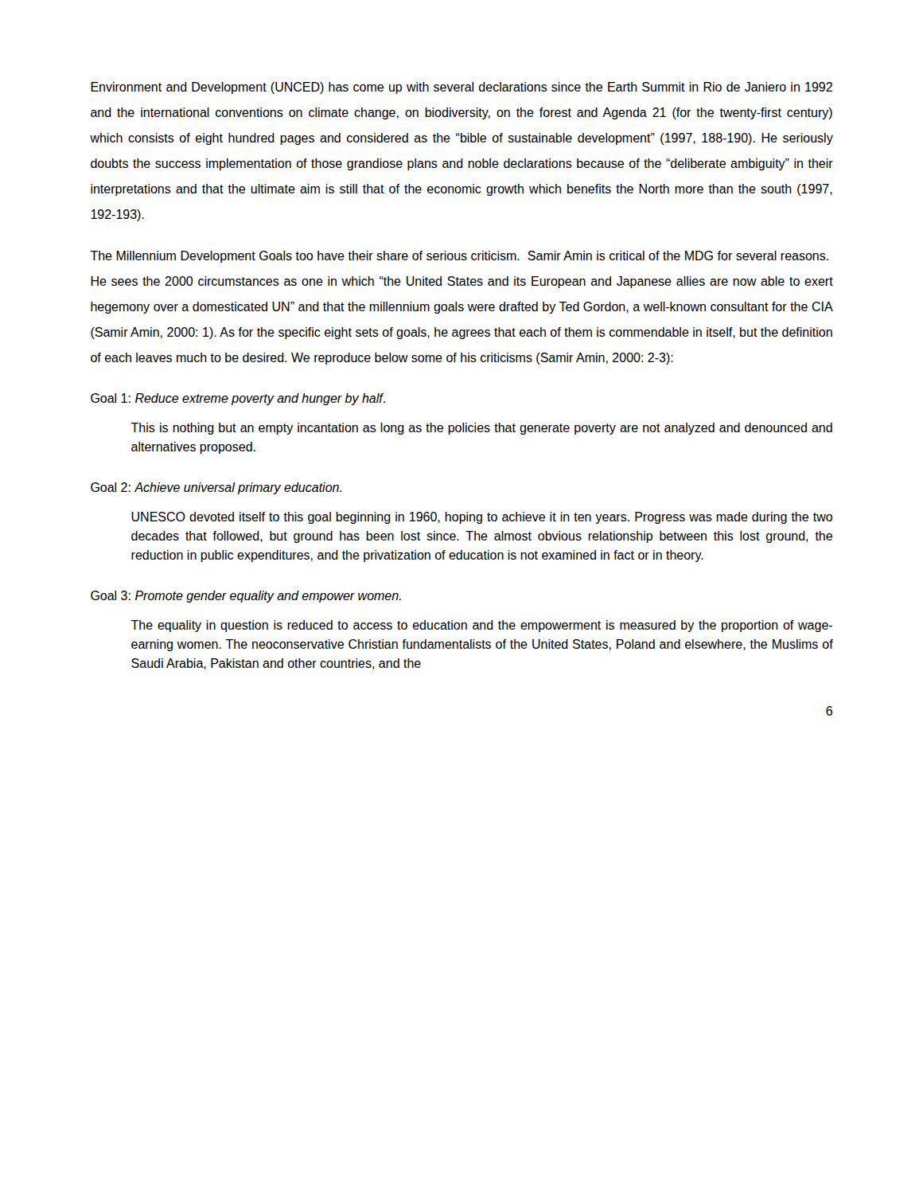Environment and Development (UNCED) has come up with several declarations since the Earth Summit in Rio de Janiero in 1992 and the international conventions on climate change, on biodiversity, on the forest and Agenda 21 (for the twenty-first century) which consists of eight hundred pages and considered as the “bible of sustainable development” (1997, 188-190). He seriously doubts the success implementation of those grandiose plans and noble declarations because of the “deliberate ambiguity” in their interpretations and that the ultimate aim is still that of the economic growth which benefits the North more than the south (1997, 192-193).
The Millennium Development Goals too have their share of serious criticism. Samir Amin is critical of the MDG for several reasons. He sees the 2000 circumstances as one in which “the United States and its European and Japanese allies are now able to exert hegemony over a domesticated UN” and that the millennium goals were drafted by Ted Gordon, a well-known consultant for the CIA (Samir Amin, 2000: 1). As for the specific eight sets of goals, he agrees that each of them is commendable in itself, but the definition of each leaves much to be desired. We reproduce below some of his criticisms (Samir Amin, 2000: 2-3):
Goal 1: Reduce extreme poverty and hunger by half.
This is nothing but an empty incantation as long as the policies that generate poverty are not analyzed and denounced and alternatives proposed.
Goal 2: Achieve universal primary education.
UNESCO devoted itself to this goal beginning in 1960, hoping to achieve it in ten years. Progress was made during the two decades that followed, but ground has been lost since. The almost obvious relationship between this lost ground, the reduction in public expenditures, and the privatization of education is not examined in fact or in theory.
Goal 3: Promote gender equality and empower women.
The equality in question is reduced to access to education and the empowerment is measured by the proportion of wage-earning women. The neoconservative Christian fundamentalists of the United States, Poland and elsewhere, the Muslims of Saudi Arabia, Pakistan and other countries, and the
6